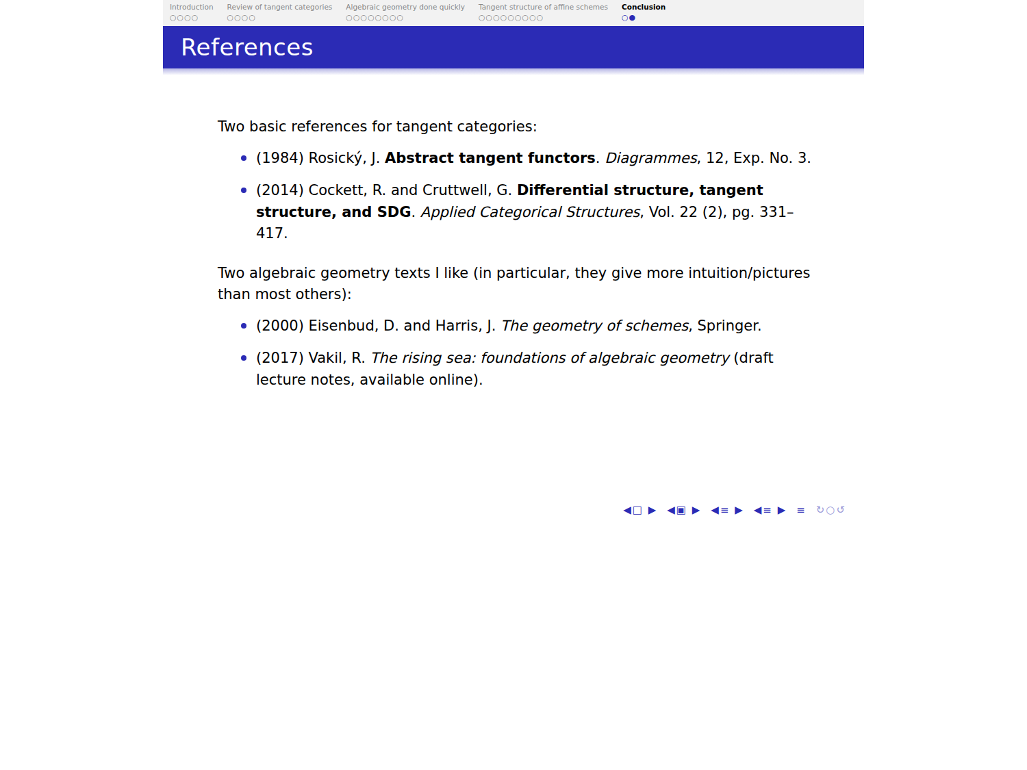Introduction○○○○
Review of tangent categories○○○○
Algebraic geometry done quickly○○○○○○○○
Tangent structure of affine schemes○○○○○○○○○
Conclusion○●
References
Two basic references for tangent categories:
(1984) Rosický, J. Abstract tangent functors. Diagrammes, 12, Exp. No. 3.
(2014) Cockett, R. and Cruttwell, G. Differential structure, tangent structure, and SDG. Applied Categorical Structures, Vol. 22 (2), pg. 331–417.
Two algebraic geometry texts I like (in particular, they give more intuition/pictures than most others):
(2000) Eisenbud, D. and Harris, J. The geometry of schemes, Springer.
(2017) Vakil, R. The rising sea: foundations of algebraic geometry (draft lecture notes, available online).
◀□ ▶ ◀▣ ▶ ◀≡ ▶ ◀≡ ▶ ≡ ↻○↺